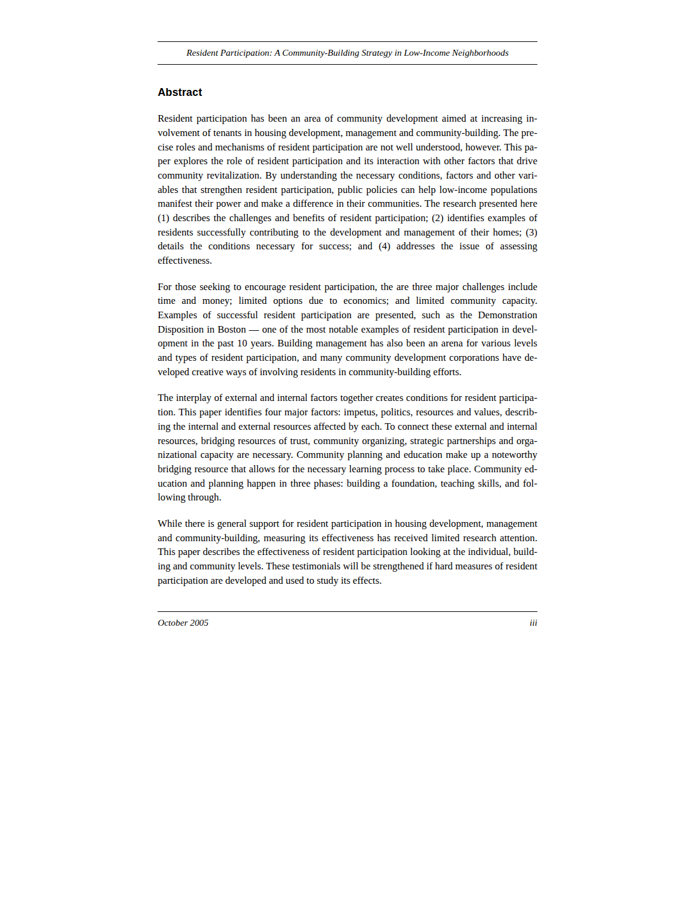Resident Participation: A Community-Building Strategy in Low-Income Neighborhoods
Abstract
Resident participation has been an area of community development aimed at increasing involvement of tenants in housing development, management and community-building. The precise roles and mechanisms of resident participation are not well understood, however. This paper explores the role of resident participation and its interaction with other factors that drive community revitalization. By understanding the necessary conditions, factors and other variables that strengthen resident participation, public policies can help low-income populations manifest their power and make a difference in their communities. The research presented here (1) describes the challenges and benefits of resident participation; (2) identifies examples of residents successfully contributing to the development and management of their homes; (3) details the conditions necessary for success; and (4) addresses the issue of assessing effectiveness.
For those seeking to encourage resident participation, the are three major challenges include time and money; limited options due to economics; and limited community capacity. Examples of successful resident participation are presented, such as the Demonstration Disposition in Boston — one of the most notable examples of resident participation in development in the past 10 years. Building management has also been an arena for various levels and types of resident participation, and many community development corporations have developed creative ways of involving residents in community-building efforts.
The interplay of external and internal factors together creates conditions for resident participation. This paper identifies four major factors: impetus, politics, resources and values, describing the internal and external resources affected by each. To connect these external and internal resources, bridging resources of trust, community organizing, strategic partnerships and organizational capacity are necessary. Community planning and education make up a noteworthy bridging resource that allows for the necessary learning process to take place. Community education and planning happen in three phases: building a foundation, teaching skills, and following through.
While there is general support for resident participation in housing development, management and community-building, measuring its effectiveness has received limited research attention. This paper describes the effectiveness of resident participation looking at the individual, building and community levels. These testimonials will be strengthened if hard measures of resident participation are developed and used to study its effects.
October 2005 iii